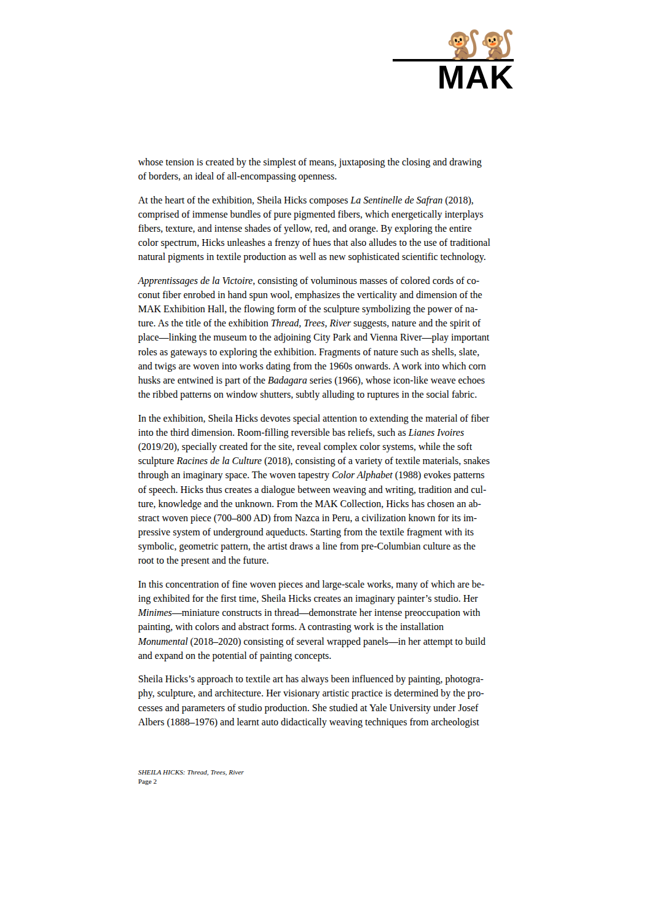🐒🐒
MAK
whose tension is created by the simplest of means, juxtaposing the closing and drawing of borders, an ideal of all-encompassing openness.
At the heart of the exhibition, Sheila Hicks composes La Sentinelle de Safran (2018), comprised of immense bundles of pure pigmented fibers, which energetically interplays fibers, texture, and intense shades of yellow, red, and orange. By exploring the entire color spectrum, Hicks unleashes a frenzy of hues that also alludes to the use of traditional natural pigments in textile production as well as new sophisticated scientific technology.
Apprentissages de la Victoire, consisting of voluminous masses of colored cords of coconut fiber enrobed in hand spun wool, emphasizes the verticality and dimension of the MAK Exhibition Hall, the flowing form of the sculpture symbolizing the power of nature. As the title of the exhibition Thread, Trees, River suggests, nature and the spirit of place—linking the museum to the adjoining City Park and Vienna River—play important roles as gateways to exploring the exhibition. Fragments of nature such as shells, slate, and twigs are woven into works dating from the 1960s onwards. A work into which corn husks are entwined is part of the Badagara series (1966), whose icon-like weave echoes the ribbed patterns on window shutters, subtly alluding to ruptures in the social fabric.
In the exhibition, Sheila Hicks devotes special attention to extending the material of fiber into the third dimension. Room-filling reversible bas reliefs, such as Lianes Ivoires (2019/20), specially created for the site, reveal complex color systems, while the soft sculpture Racines de la Culture (2018), consisting of a variety of textile materials, snakes through an imaginary space. The woven tapestry Color Alphabet (1988) evokes patterns of speech. Hicks thus creates a dialogue between weaving and writing, tradition and culture, knowledge and the unknown. From the MAK Collection, Hicks has chosen an abstract woven piece (700–800 AD) from Nazca in Peru, a civilization known for its impressive system of underground aqueducts. Starting from the textile fragment with its symbolic, geometric pattern, the artist draws a line from pre-Columbian culture as the root to the present and the future.
In this concentration of fine woven pieces and large-scale works, many of which are being exhibited for the first time, Sheila Hicks creates an imaginary painter’s studio. Her Minimes—miniature constructs in thread—demonstrate her intense preoccupation with painting, with colors and abstract forms. A contrasting work is the installation Monumental (2018–2020) consisting of several wrapped panels—in her attempt to build and expand on the potential of painting concepts.
Sheila Hicks’s approach to textile art has always been influenced by painting, photography, sculpture, and architecture. Her visionary artistic practice is determined by the processes and parameters of studio production. She studied at Yale University under Josef Albers (1888–1976) and learnt auto didactically weaving techniques from archeologist
SHEILA HICKS: Thread, Trees, River
Page 2